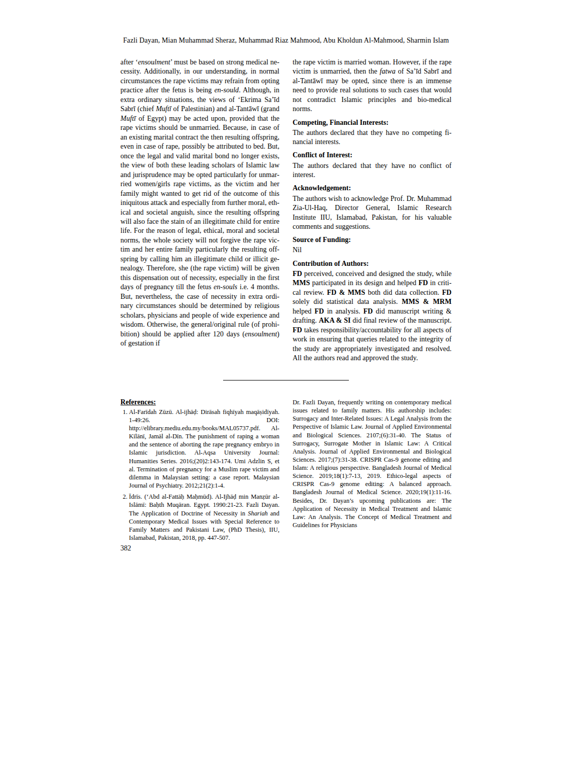Fazli Dayan, Mian Muhammad Sheraz, Muhammad Riaz Mahmood, Abu Kholdun Al-Mahmood, Sharmin Islam
after ‘ensoulment’ must be based on strong medical necessity. Additionally, in our understanding, in normal circumstances the rape victims may refrain from opting practice after the fetus is being en-sould. Although, in extra ordinary situations, the views of ‘Ekrima Sa’īd Sabrī (chief Muftī of Palestinian) and al-Tantāwī (grand Muftī of Egypt) may be acted upon, provided that the rape victims should be unmarried. Because, in case of an existing marital contract the then resulting offspring, even in case of rape, possibly be attributed to bed. But, once the legal and valid marital bond no longer exists, the view of both these leading scholars of Islamic law and jurisprudence may be opted particularly for unmarried women/girls rape victims, as the victim and her family might wanted to get rid of the outcome of this iniquitous attack and especially from further moral, ethical and societal anguish, since the resulting offspring will also face the stain of an illegitimate child for entire life. For the reason of legal, ethical, moral and societal norms, the whole society will not forgive the rape victim and her entire family particularly the resulting offspring by calling him an illegitimate child or illicit genealogy. Therefore, she (the rape victim) will be given this dispensation out of necessity, especially in the first days of pregnancy till the fetus en-souls i.e. 4 months. But, nevertheless, the case of necessity in extra ordinary circumstances should be determined by religious scholars, physicians and people of wide experience and wisdom. Otherwise, the general/original rule (of prohibition) should be applied after 120 days (ensoulment) of gestation if
the rape victim is married woman. However, if the rape victim is unmarried, then the fatwa of Sa’īd Sabrī and al-Tantāwī may be opted, since there is an immense need to provide real solutions to such cases that would not contradict Islamic principles and bio-medical norms.
Competing, Financial Interests:
The authors declared that they have no competing financial interests.
Conflict of Interest:
The authors declared that they have no conflict of interest.
Acknowledgement:
The authors wish to acknowledge Prof. Dr. Muhammad Zia-Ul-Haq, Director General, Islamic Research Institute IIU, Islamabad, Pakistan, for his valuable comments and suggestions.
Source of Funding:
Nil
Contribution of Authors:
FD perceived, conceived and designed the study, while MMS participated in its design and helped FD in critical review. FD & MMS both did data collection. FD solely did statistical data analysis. MMS & MRM helped FD in analysis. FD did manuscript writing & drafting. AKA & SI did final review of the manuscript. FD takes responsibility/accountability for all aspects of work in ensuring that queries related to the integrity of the study are appropriately investigated and resolved. All the authors read and approved the study.
References:
Al-Farīdah Zūzū. Al-ijhāḍ: Dirāsah fiqhīyah maqāṣidīyah. 1-49:26. DOI: http://elibrary.mediu.edu.my/books/MAL05737.pdf. Al-Kīlānī, Jamāl al-Dīn. The punishment of raping a woman and the sentence of aborting the rape pregnancy embryo in Islamic jurisdiction. Al-Aqsa University Journal: Humanities Series. 2016;(20)2:143-174. Umi Adzlin S, et al. Termination of pregnancy for a Muslim rape victim and dilemma in Malaysian setting: a case report. Malaysian Journal of Psychiatry. 2012;21(2):1-4.
Īdrīs. (‘Abd al-Fattāḥ Maḥmūd). Al-Ijhāḍ min Manẓūr al-Islāmī: Baḥth Muqāran. Egypt. 1990:21-23. Fazli Dayan. The Application of Doctrine of Necessity in Shariah and Contemporary Medical Issues with Special Reference to Family Matters and Pakistani Law, (PhD Thesis), IIU, Islamabad, Pakistan, 2018, pp. 447-507.
Dr. Fazli Dayan, frequently writing on contemporary medical issues related to family matters. His authorship includes: Surrogacy and Inter-Related Issues: A Legal Analysis from the Perspective of Islamic Law. Journal of Applied Environmental and Biological Sciences. 2107;(6):31-40. The Status of Surrogacy, Surrogate Mother in Islamic Law: A Critical Analysis. Journal of Applied Environmental and Biological Sciences. 2017;(7):31-38. CRISPR Cas-9 genome editing and Islam: A religious perspective. Bangladesh Journal of Medical Science. 2019;18(1):7-13, 2019. Ethico-legal aspects of CRISPR Cas-9 genome editing: A balanced approach. Bangladesh Journal of Medical Science. 2020;19(1):11-16. Besides, Dr. Dayan’s upcoming publications are: The Application of Necessity in Medical Treatment and Islamic Law: An Analysis. The Concept of Medical Treatment and Guidelines for Physicians
382